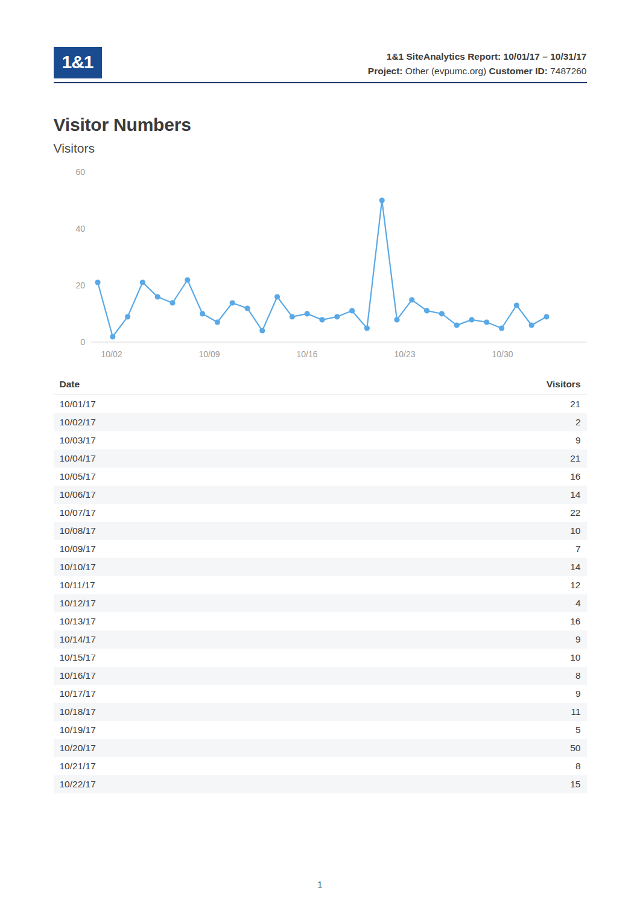1&1
1&1 SiteAnalytics Report: 10/01/17 – 10/31/17
Project: Other (evpumc.org) Customer ID: 7487260
Visitor Numbers
Visitors
60 40 20 0 10/02 10/09 10/16 10/23 10/30
| Date | Visitors |
| --- | --- |
| 10/01/17 | 21 |
| 10/02/17 | 2 |
| 10/03/17 | 9 |
| 10/04/17 | 21 |
| 10/05/17 | 16 |
| 10/06/17 | 14 |
| 10/07/17 | 22 |
| 10/08/17 | 10 |
| 10/09/17 | 7 |
| 10/10/17 | 14 |
| 10/11/17 | 12 |
| 10/12/17 | 4 |
| 10/13/17 | 16 |
| 10/14/17 | 9 |
| 10/15/17 | 10 |
| 10/16/17 | 8 |
| 10/17/17 | 9 |
| 10/18/17 | 11 |
| 10/19/17 | 5 |
| 10/20/17 | 50 |
| 10/21/17 | 8 |
| 10/22/17 | 15 |
1